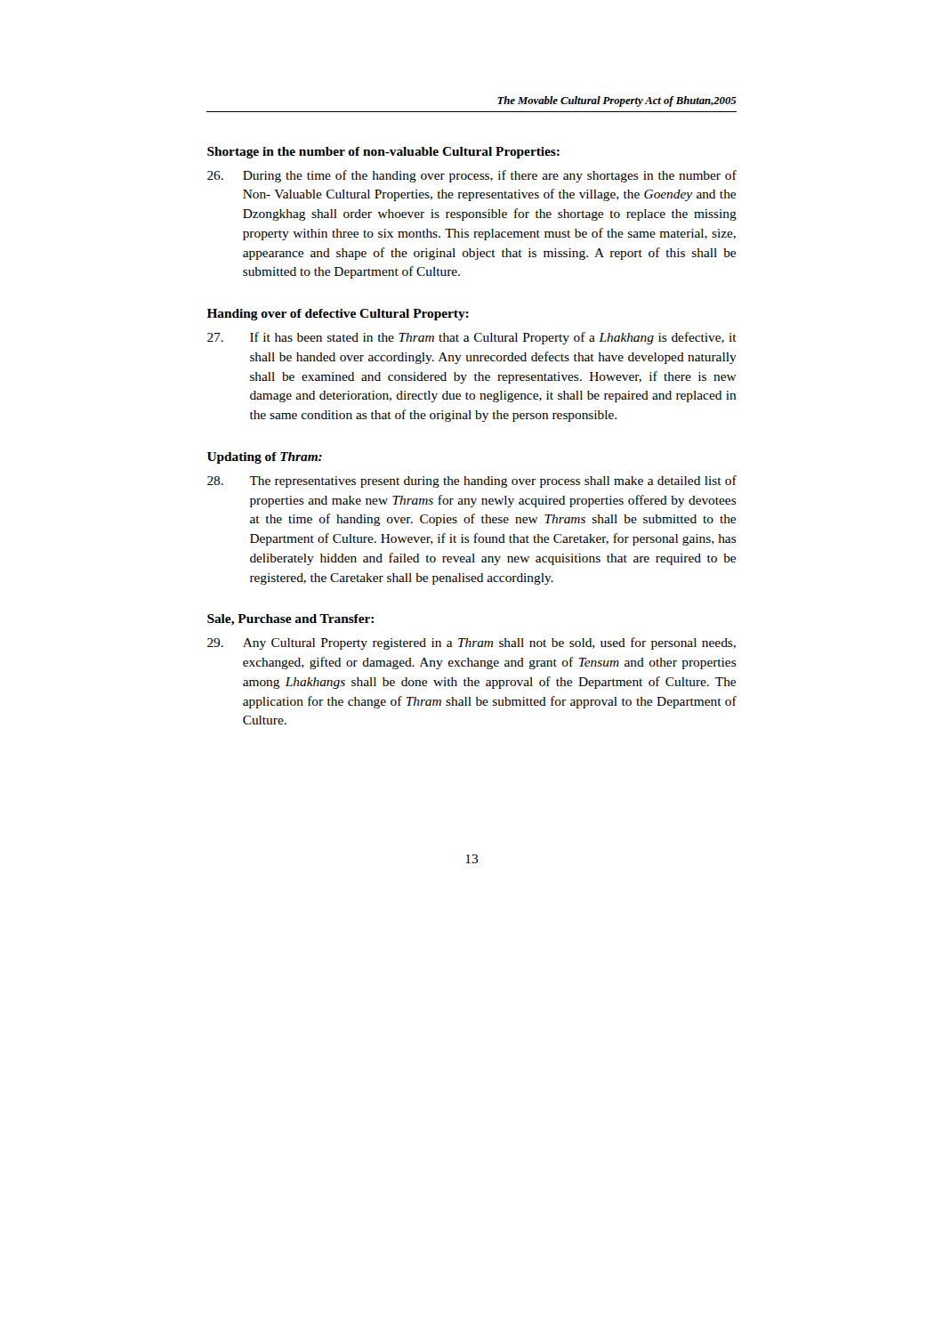The Movable Cultural Property Act of Bhutan,2005
Shortage in the number of non-valuable Cultural Properties:
26.
During the time of the handing over process, if there are any shortages in the number of Non- Valuable Cultural Properties, the representatives of the village, the Goendey and the Dzongkhag shall order whoever is responsible for the shortage to replace the missing property within three to six months. This replacement must be of the same material, size, appearance and shape of the original object that is missing. A report of this shall be submitted to the Department of Culture.
Handing over of defective Cultural Property:
27.
If it has been stated in the Thram that a Cultural Property of a Lhakhang is defective, it shall be handed over accordingly. Any unrecorded defects that have developed naturally shall be examined and considered by the representatives. However, if there is new damage and deterioration, directly due to negligence, it shall be repaired and replaced in the same condition as that of the original by the person responsible.
Updating of Thram:
28.
The representatives present during the handing over process shall make a detailed list of properties and make new Thrams for any newly acquired properties offered by devotees at the time of handing over. Copies of these new Thrams shall be submitted to the Department of Culture. However, if it is found that the Caretaker, for personal gains, has deliberately hidden and failed to reveal any new acquisitions that are required to be registered, the Caretaker shall be penalised accordingly.
Sale, Purchase and Transfer:
29.
Any Cultural Property registered in a Thram shall not be sold, used for personal needs, exchanged, gifted or damaged. Any exchange and grant of Tensum and other properties among Lhakhangs shall be done with the approval of the Department of Culture. The application for the change of Thram shall be submitted for approval to the Department of Culture.
13